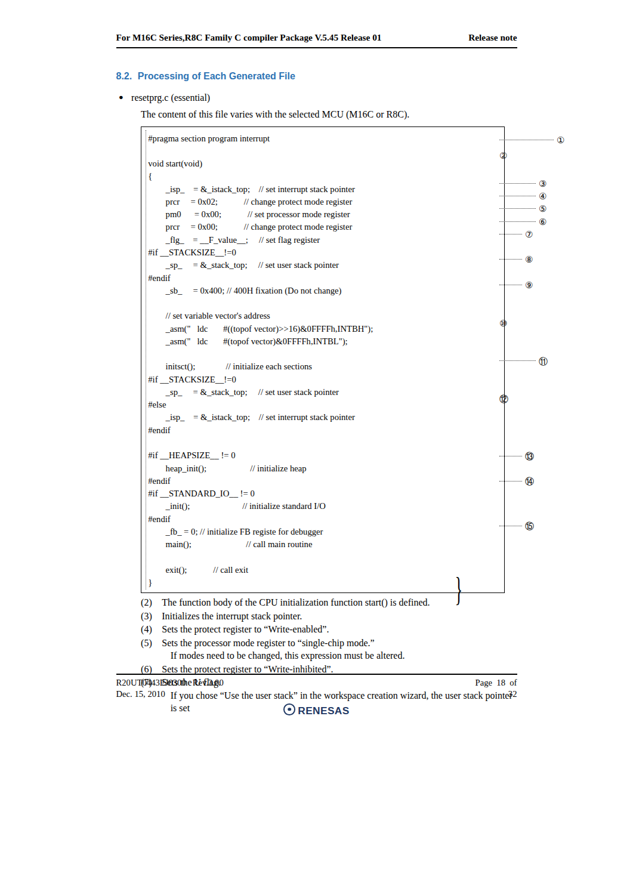For M16C Series,R8C Family C compiler Package V.5.45 Release 01 Release note
8.2. Processing of Each Generated File
resetprg.c (essential)
The content of this file varies with the selected MCU (M16C or R8C).
#pragma section program interrupt void start(void) { _isp_ = &_istack_top; // set interrupt stack pointer prcr = 0x02; // change protect mode register pm0 = 0x00; // set processor mode register prcr = 0x00; // change protect mode register _flg_ = __F_value__; // set flag register #if __STACKSIZE__!=0 _sp_ = &_stack_top; // set user stack pointer #endif _sb_ = 0x400; // 400H fixation (Do not change) // set variable vector's address _asm(" ldc #((topof vector)>>16)&0FFFFh,INTBH"); _asm(" ldc #(topof vector)&0FFFFh,INTBL"); initsct(); // initialize each sections #if __STACKSIZE__!=0 _sp_ = &_stack_top; // set user stack pointer #else _isp_ = &_istack_top; // set interrupt stack pointer #endif #if __HEAPSIZE__ != 0 heap_init(); // initialize heap #endif #if __STANDARD_IO__ != 0 _init(); // initialize standard I/O #endif _fb_ = 0; // initialize FB registe for debugger main(); // call main routine exit(); // call exit }
① ② ③ ④ ⑤ ⑥ ⑦ ⑧ ⑨ ⑩ ⑪ ⑫ ⑬ ⑭ ⑮
}
The function body of the CPU initialization function start() is defined.
Initializes the interrupt stack pointer.
Sets the protect register to “Write-enabled”.
Sets the processor mode register to “single-chip mode.” If modes need to be changed, this expression must be altered.
Sets the protect register to “Write-inhibited”.
Sets the U flag. If you chose “Use the user stack” in the workspace creation wizard, the user stack pointer is set
R20UT0443EJ0300 Rev.3.00
Dec. 15, 2010
Page 18 of
32
RENESAS